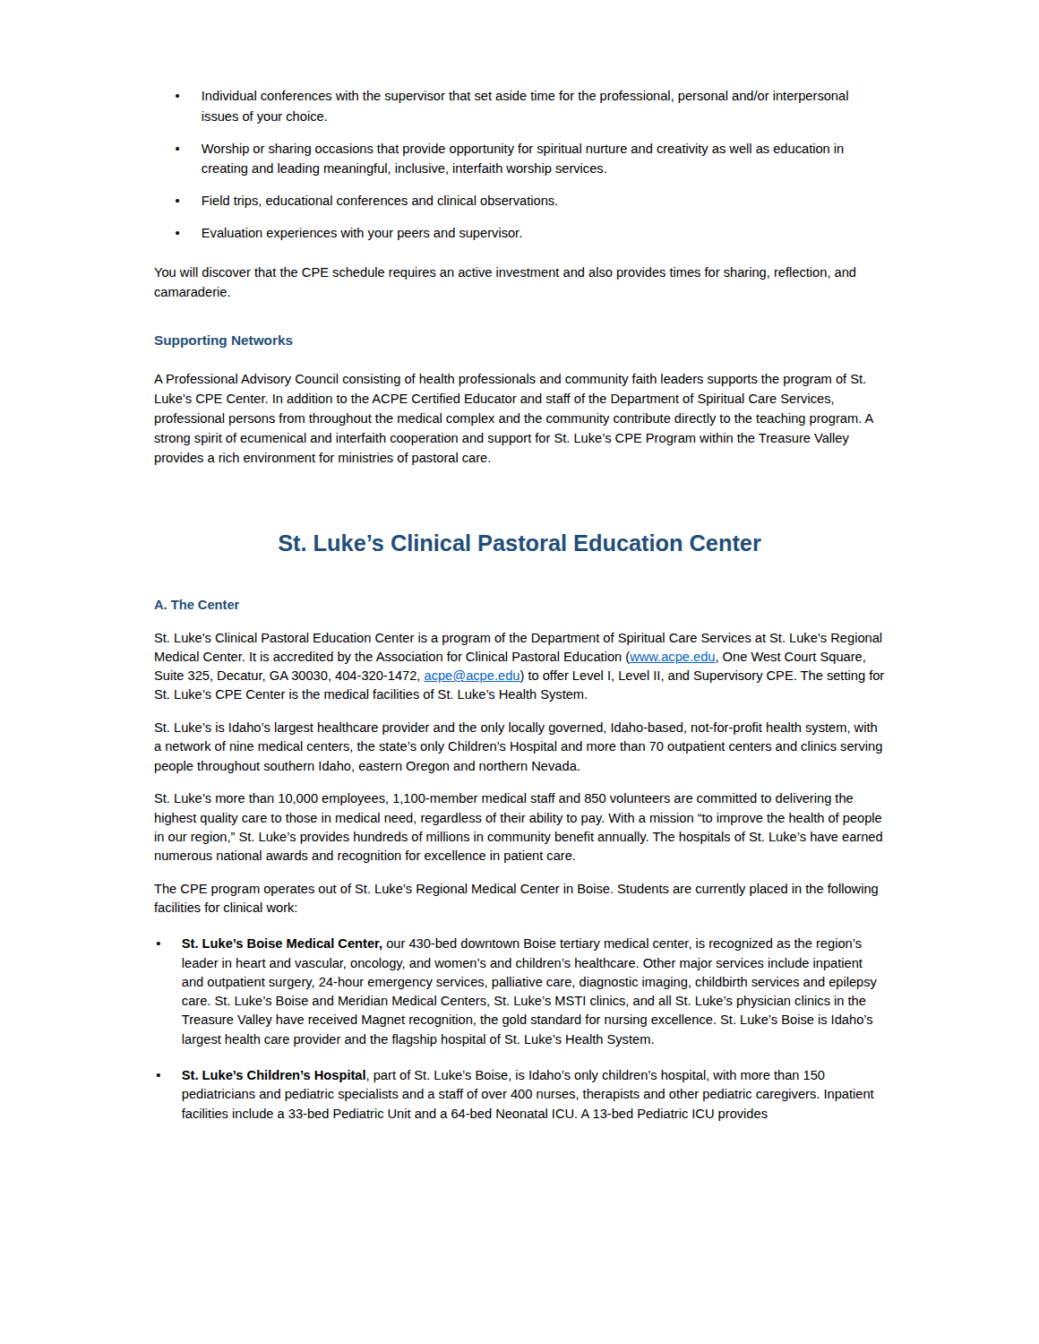Individual conferences with the supervisor that set aside time for the professional, personal and/or interpersonal issues of your choice.
Worship or sharing occasions that provide opportunity for spiritual nurture and creativity as well as education in creating and leading meaningful, inclusive, interfaith worship services.
Field trips, educational conferences and clinical observations.
Evaluation experiences with your peers and supervisor.
You will discover that the CPE schedule requires an active investment and also provides times for sharing, reflection, and camaraderie.
Supporting Networks
A Professional Advisory Council consisting of health professionals and community faith leaders supports the program of St. Luke’s CPE Center. In addition to the ACPE Certified Educator and staff of the Department of Spiritual Care Services, professional persons from throughout the medical complex and the community contribute directly to the teaching program. A strong spirit of ecumenical and interfaith cooperation and support for St. Luke’s CPE Program within the Treasure Valley provides a rich environment for ministries of pastoral care.
St. Luke’s Clinical Pastoral Education Center
A. The Center
St. Luke's Clinical Pastoral Education Center is a program of the Department of Spiritual Care Services at St. Luke’s Regional Medical Center. It is accredited by the Association for Clinical Pastoral Education (www.acpe.edu, One West Court Square, Suite 325, Decatur, GA 30030, 404-320-1472, acpe@acpe.edu) to offer Level I, Level II, and Supervisory CPE. The setting for St. Luke’s CPE Center is the medical facilities of St. Luke’s Health System.
St. Luke’s is Idaho’s largest healthcare provider and the only locally governed, Idaho-based, not-for-profit health system, with a network of nine medical centers, the state’s only Children’s Hospital and more than 70 outpatient centers and clinics serving people throughout southern Idaho, eastern Oregon and northern Nevada.
St. Luke’s more than 10,000 employees, 1,100-member medical staff and 850 volunteers are committed to delivering the highest quality care to those in medical need, regardless of their ability to pay. With a mission “to improve the health of people in our region,” St. Luke’s provides hundreds of millions in community benefit annually. The hospitals of St. Luke’s have earned numerous national awards and recognition for excellence in patient care.
The CPE program operates out of St. Luke’s Regional Medical Center in Boise. Students are currently placed in the following facilities for clinical work:
St. Luke’s Boise Medical Center, our 430-bed downtown Boise tertiary medical center, is recognized as the region’s leader in heart and vascular, oncology, and women’s and children’s healthcare. Other major services include inpatient and outpatient surgery, 24-hour emergency services, palliative care, diagnostic imaging, childbirth services and epilepsy care. St. Luke’s Boise and Meridian Medical Centers, St. Luke’s MSTI clinics, and all St. Luke’s physician clinics in the Treasure Valley have received Magnet recognition, the gold standard for nursing excellence. St. Luke’s Boise is Idaho’s largest health care provider and the flagship hospital of St. Luke’s Health System.
St. Luke’s Children’s Hospital, part of St. Luke’s Boise, is Idaho’s only children’s hospital, with more than 150 pediatricians and pediatric specialists and a staff of over 400 nurses, therapists and other pediatric caregivers. Inpatient facilities include a 33-bed Pediatric Unit and a 64-bed Neonatal ICU. A 13-bed Pediatric ICU provides